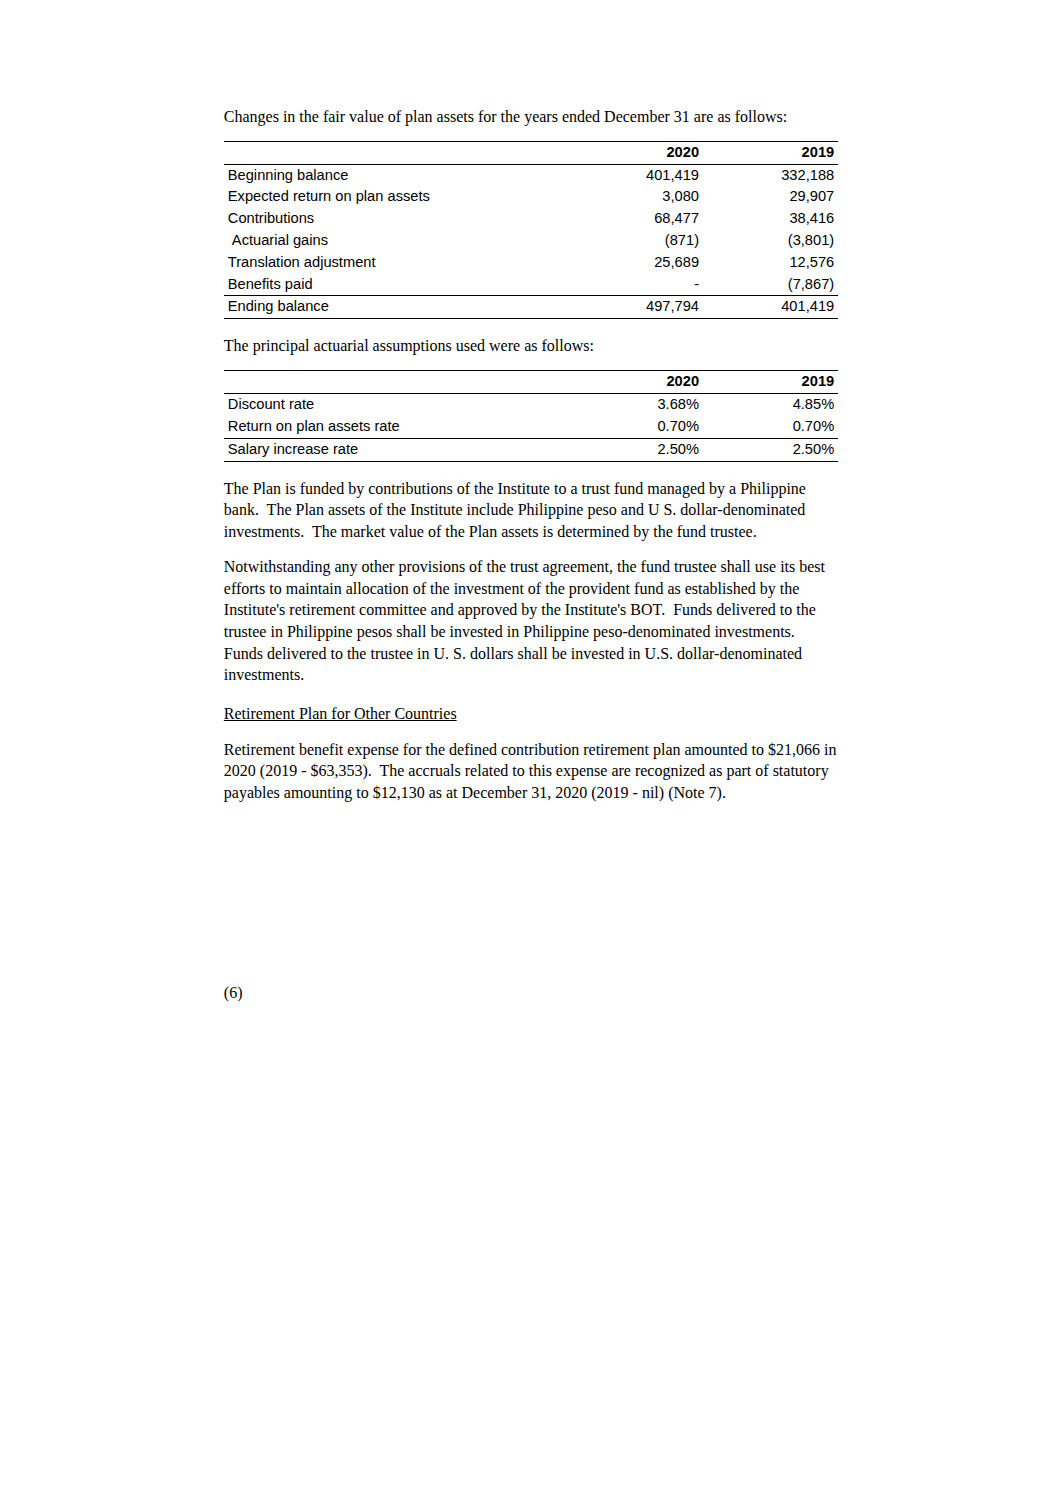Changes in the fair value of plan assets for the years ended December 31 are as follows:
| | 2020 | 2019 |
| --- | --- | --- |
| Beginning balance | 401,419 | 332,188 |
| Expected return on plan assets | 3,080 | 29,907 |
| Contributions | 68,477 | 38,416 |
| Actuarial gains | (871) | (3,801) |
| Translation adjustment | 25,689 | 12,576 |
| Benefits paid | - | (7,867) |
| Ending balance | 497,794 | 401,419 |
The principal actuarial assumptions used were as follows:
| | 2020 | 2019 |
| --- | --- | --- |
| Discount rate | 3.68% | 4.85% |
| Return on plan assets rate | 0.70% | 0.70% |
| Salary increase rate | 2.50% | 2.50% |
The Plan is funded by contributions of the Institute to a trust fund managed by a Philippine bank. The Plan assets of the Institute include Philippine peso and U S. dollar-denominated investments. The market value of the Plan assets is determined by the fund trustee.
Notwithstanding any other provisions of the trust agreement, the fund trustee shall use its best efforts to maintain allocation of the investment of the provident fund as established by the Institute's retirement committee and approved by the Institute's BOT. Funds delivered to the trustee in Philippine pesos shall be invested in Philippine peso-denominated investments. Funds delivered to the trustee in U. S. dollars shall be invested in U.S. dollar-denominated investments.
Retirement Plan for Other Countries
Retirement benefit expense for the defined contribution retirement plan amounted to $21,066 in 2020 (2019 - $63,353). The accruals related to this expense are recognized as part of statutory payables amounting to $12,130 as at December 31, 2020 (2019 - nil) (Note 7).
(6)